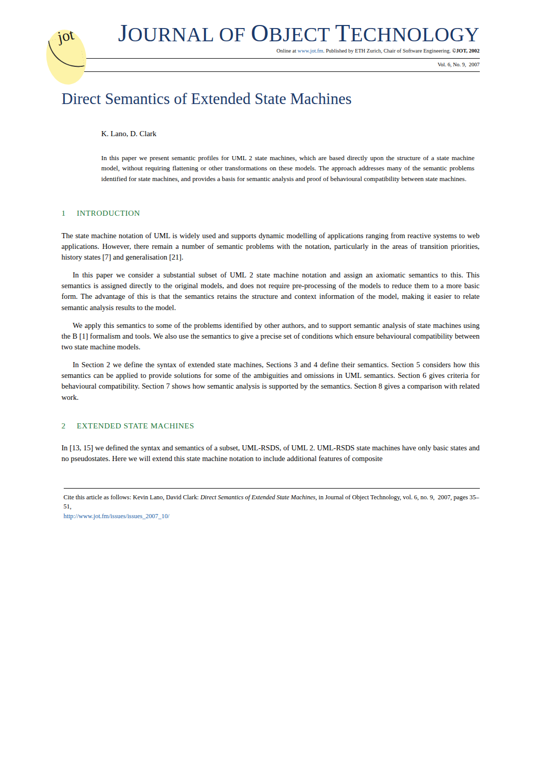jot
JOURNAL OF OBJECT TECHNOLOGY
Online at www.jot.fm. Published by ETH Zurich, Chair of Software Engineering. ©JOT, 2002
Vol. 6, No. 9, 2007
Direct Semantics of Extended State Machines
K. Lano, D. Clark
In this paper we present semantic profiles for UML 2 state machines, which are based directly upon the structure of a state machine model, without requiring flattening or other transformations on these models. The approach addresses many of the semantic problems identified for state machines, and provides a basis for semantic analysis and proof of behavioural compatibility between state machines.
1 INTRODUCTION
The state machine notation of UML is widely used and supports dynamic modelling of applications ranging from reactive systems to web applications. However, there remain a number of semantic problems with the notation, particularly in the areas of transition priorities, history states [7] and generalisation [21].
In this paper we consider a substantial subset of UML 2 state machine notation and assign an axiomatic semantics to this. This semantics is assigned directly to the original models, and does not require pre-processing of the models to reduce them to a more basic form. The advantage of this is that the semantics retains the structure and context information of the model, making it easier to relate semantic analysis results to the model.
We apply this semantics to some of the problems identified by other authors, and to support semantic analysis of state machines using the B [1] formalism and tools. We also use the semantics to give a precise set of conditions which ensure behavioural compatibility between two state machine models.
In Section 2 we define the syntax of extended state machines, Sections 3 and 4 define their semantics. Section 5 considers how this semantics can be applied to provide solutions for some of the ambiguities and omissions in UML semantics. Section 6 gives criteria for behavioural compatibility. Section 7 shows how semantic analysis is supported by the semantics. Section 8 gives a comparison with related work.
2 EXTENDED STATE MACHINES
In [13, 15] we defined the syntax and semantics of a subset, UML-RSDS, of UML 2. UML-RSDS state machines have only basic states and no pseudostates. Here we will extend this state machine notation to include additional features of composite
Cite this article as follows: Kevin Lano, David Clark: Direct Semantics of Extended State Machines, in Journal of Object Technology, vol. 6, no. 9, 2007, pages 35–51,
http://www.jot.fm/issues/issues_2007_10/